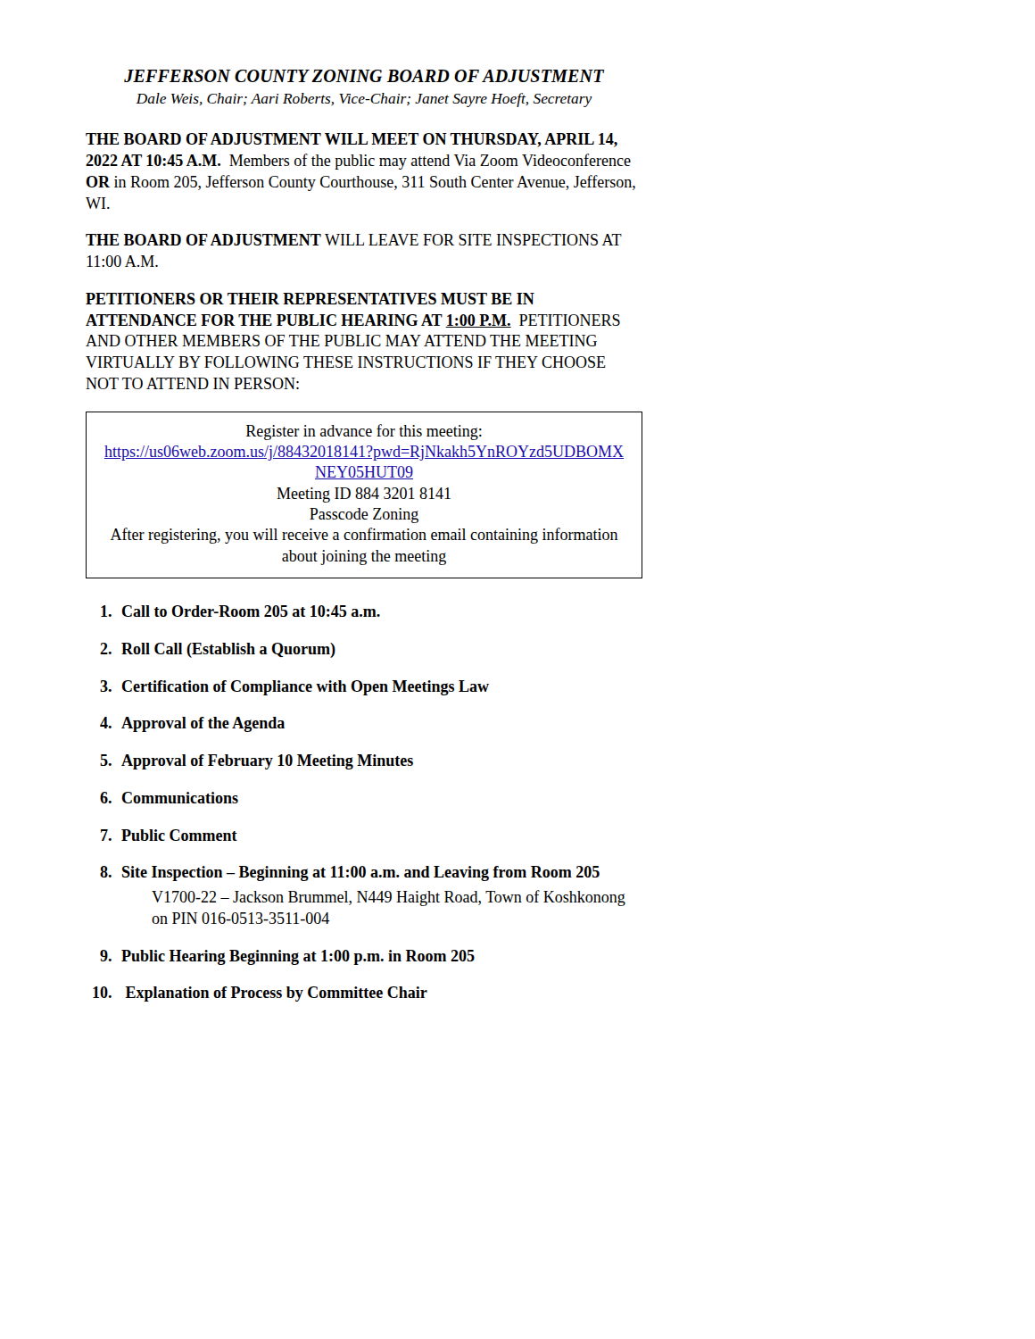JEFFERSON COUNTY ZONING BOARD OF ADJUSTMENT
Dale Weis, Chair; Aari Roberts, Vice-Chair; Janet Sayre Hoeft, Secretary
THE BOARD OF ADJUSTMENT WILL MEET ON THURSDAY, APRIL 14, 2022 AT 10:45 A.M. Members of the public may attend Via Zoom Videoconference OR in Room 205, Jefferson County Courthouse, 311 South Center Avenue, Jefferson, WI.
THE BOARD OF ADJUSTMENT WILL LEAVE FOR SITE INSPECTIONS AT 11:00 A.M.
PETITIONERS OR THEIR REPRESENTATIVES MUST BE IN ATTENDANCE FOR THE PUBLIC HEARING AT 1:00 P.M. PETITIONERS AND OTHER MEMBERS OF THE PUBLIC MAY ATTEND THE MEETING VIRTUALLY BY FOLLOWING THESE INSTRUCTIONS IF THEY CHOOSE NOT TO ATTEND IN PERSON:
Register in advance for this meeting:
https://us06web.zoom.us/j/88432018141?pwd=RjNkakh5YnROYzd5UDBOMXNEY05HUT09
Meeting ID 884 3201 8141
Passcode Zoning
After registering, you will receive a confirmation email containing information about joining the meeting
Call to Order-Room 205 at 10:45 a.m.
Roll Call (Establish a Quorum)
Certification of Compliance with Open Meetings Law
Approval of the Agenda
Approval of February 10 Meeting Minutes
Communications
Public Comment
Site Inspection – Beginning at 11:00 a.m. and Leaving from Room 205 V1700-22 – Jackson Brummel, N449 Haight Road, Town of Koshkonong on PIN 016-0513-3511-004
Public Hearing Beginning at 1:00 p.m. in Room 205
Explanation of Process by Committee Chair